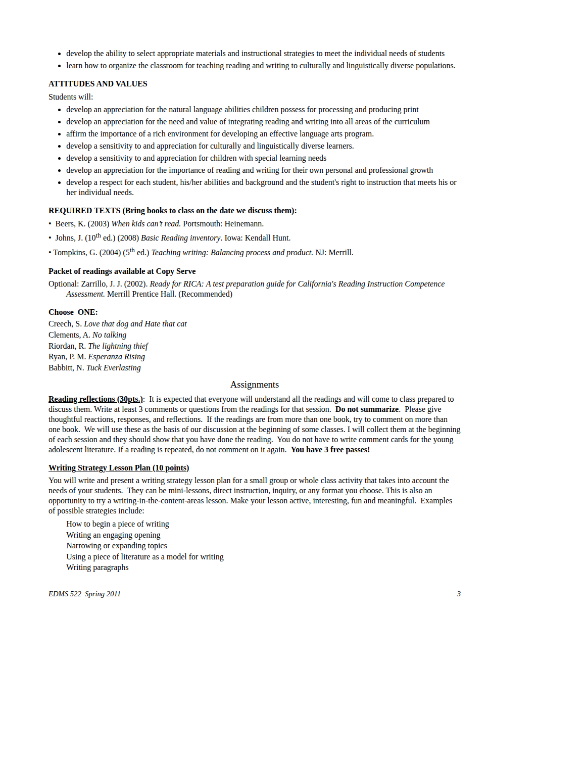develop the ability to select appropriate materials and instructional strategies to meet the individual needs of students
learn how to organize the classroom for teaching reading and writing to culturally and linguistically diverse populations.
ATTITUDES AND VALUES
Students will:
develop an appreciation for the natural language abilities children possess for processing and producing print
develop an appreciation for the need and value of integrating reading and writing into all areas of the curriculum
affirm the importance of a rich environment for developing an effective language arts program.
develop a sensitivity to and appreciation for culturally and linguistically diverse learners.
develop a sensitivity to and appreciation for children with special learning needs
develop an appreciation for the importance of reading and writing for their own personal and professional growth
develop a respect for each student, his/her abilities and background and the student's right to instruction that meets his or her individual needs.
REQUIRED TEXTS (Bring books to class on the date we discuss them):
• Beers, K. (2003) When kids can’t read. Portsmouth: Heinemann.
• Johns, J. (10th ed.) (2008) Basic Reading inventory. Iowa: Kendall Hunt.
• Tompkins, G. (2004) (5th ed.) Teaching writing: Balancing process and product. NJ: Merrill.
Packet of readings available at Copy Serve
Optional: Zarrillo, J. J. (2002). Ready for RICA: A test preparation guide for California's Reading Instruction Competence Assessment. Merrill Prentice Hall. (Recommended)
Choose ONE:
Creech, S. Love that dog and Hate that cat
Clements, A. No talking
Riordan, R. The lightning thief
Ryan, P. M. Esperanza Rising
Babbitt, N. Tuck Everlasting
Assignments
Reading reflections (30pts.): It is expected that everyone will understand all the readings and will come to class prepared to discuss them. Write at least 3 comments or questions from the readings for that session. Do not summarize. Please give thoughtful reactions, responses, and reflections. If the readings are from more than one book, try to comment on more than one book. We will use these as the basis of our discussion at the beginning of some classes. I will collect them at the beginning of each session and they should show that you have done the reading. You do not have to write comment cards for the young adolescent literature. If a reading is repeated, do not comment on it again. You have 3 free passes!
Writing Strategy Lesson Plan (10 points)
You will write and present a writing strategy lesson plan for a small group or whole class activity that takes into account the needs of your students. They can be mini-lessons, direct instruction, inquiry, or any format you choose. This is also an opportunity to try a writing-in-the-content-areas lesson. Make your lesson active, interesting, fun and meaningful. Examples of possible strategies include:
How to begin a piece of writing
Writing an engaging opening
Narrowing or expanding topics
Using a piece of literature as a model for writing
Writing paragraphs
EDMS 522 Spring 2011 3